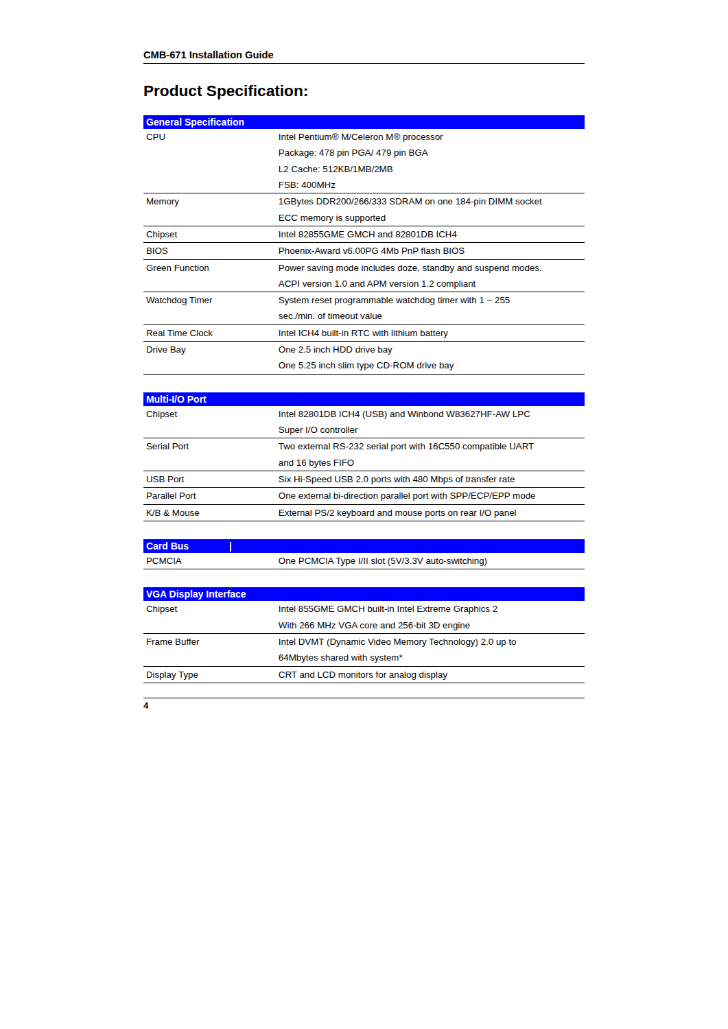CMB-671 Installation Guide
Product Specification:
General Specification
| CPU | Intel Pentium® M/Celeron M® processor |
| | Package: 478 pin PGA/ 479 pin BGA |
| | L2 Cache: 512KB/1MB/2MB |
| | FSB: 400MHz |
| Memory | 1GBytes DDR200/266/333 SDRAM on one 184-pin DIMM socket |
| | ECC memory is supported |
| Chipset | Intel 82855GME GMCH and 82801DB ICH4 |
| BIOS | Phoenix-Award v6.00PG 4Mb PnP flash BIOS |
| Green Function | Power saving mode includes doze, standby and suspend modes. |
| | ACPI version 1.0 and APM version 1.2 compliant |
| Watchdog Timer | System reset programmable watchdog timer with 1 ~ 255 |
| | sec./min. of timeout value |
| Real Time Clock | Intel ICH4 built-in RTC with lithium battery |
| Drive Bay | One 2.5 inch HDD drive bay |
| | One 5.25 inch slim type CD-ROM drive bay |
Multi-I/O Port
| Chipset | Intel 82801DB ICH4 (USB) and Winbond W83627HF-AW LPC |
| | Super I/O controller |
| Serial Port | Two external RS-232 serial port with 16C550 compatible UART |
| | and 16 bytes FIFO |
| USB Port | Six Hi-Speed USB 2.0 ports with 480 Mbps of transfer rate |
| Parallel Port | One external bi-direction parallel port with SPP/ECP/EPP mode |
| K/B & Mouse | External PS/2 keyboard and mouse ports on rear I/O panel |
Card Bus
| PCMCIA | One PCMCIA Type I/II slot (5V/3.3V auto-switching) |
VGA Display Interface
| Chipset | Intel 855GME GMCH built-in Intel Extreme Graphics 2 |
| | With 266 MHz VGA core and 256-bit 3D engine |
| Frame Buffer | Intel DVMT (Dynamic Video Memory Technology) 2.0 up to |
| | 64Mbytes shared with system* |
| Display Type | CRT and LCD monitors for analog display |
4